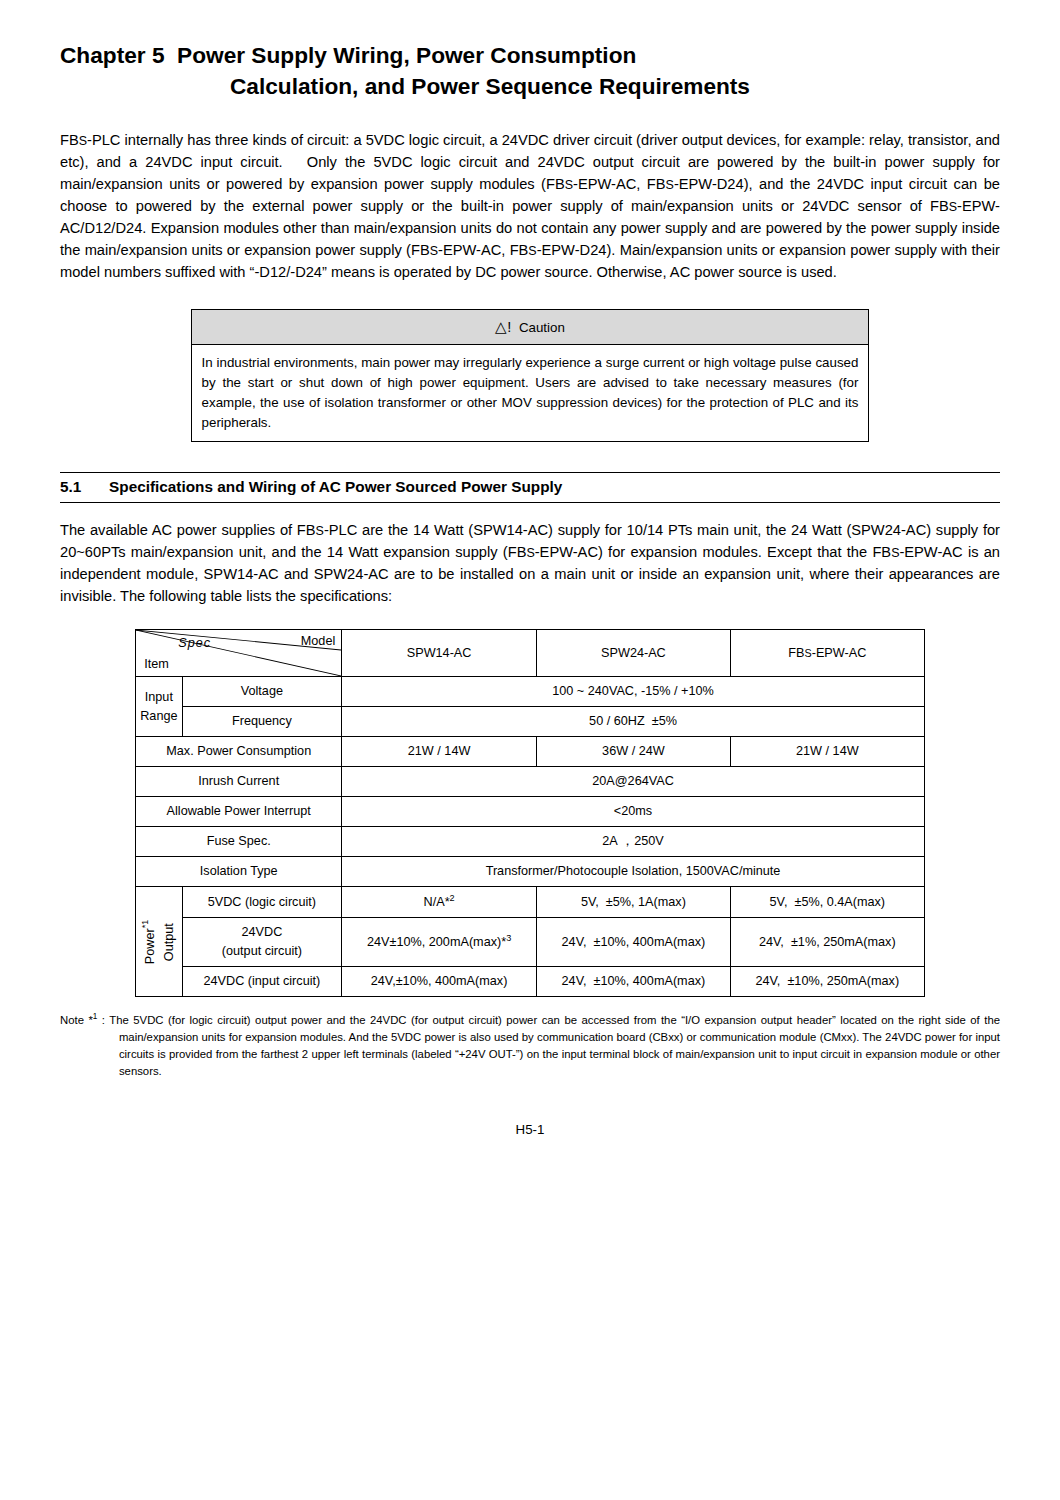Chapter 5 Power Supply Wiring, Power Consumption Calculation, and Power Sequence Requirements
FBS-PLC internally has three kinds of circuit: a 5VDC logic circuit, a 24VDC driver circuit (driver output devices, for example: relay, transistor, and etc), and a 24VDC input circuit. Only the 5VDC logic circuit and 24VDC output circuit are powered by the built-in power supply for main/expansion units or powered by expansion power supply modules (FBS-EPW-AC, FBS-EPW-D24), and the 24VDC input circuit can be choose to powered by the external power supply or the built-in power supply of main/expansion units or 24VDC sensor of FBS-EPW-AC/D12/D24. Expansion modules other than main/expansion units do not contain any power supply and are powered by the power supply inside the main/expansion units or expansion power supply (FBS-EPW-AC, FBS-EPW-D24). Main/expansion units or expansion power supply with their model numbers suffixed with “-D12/-D24” means is operated by DC power source. Otherwise, AC power source is used.
△! Caution
In industrial environments, main power may irregularly experience a surge current or high voltage pulse caused by the start or shut down of high power equipment. Users are advised to take necessary measures (for example, the use of isolation transformer or other MOV suppression devices) for the protection of PLC and its peripherals.
5.1 Specifications and Wiring of AC Power Sourced Power Supply
The available AC power supplies of FBS-PLC are the 14 Watt (SPW14-AC) supply for 10/14 PTs main unit, the 24 Watt (SPW24-AC) supply for 20~60PTs main/expansion unit, and the 14 Watt expansion supply (FBS-EPW-AC) for expansion modules. Except that the FBS-EPW-AC is an independent module, SPW14-AC and SPW24-AC are to be installed on a main unit or inside an expansion unit, where their appearances are invisible. The following table lists the specifications:
| Spec Model Item | SPW14-AC | SPW24-AC | FB S -EPW-AC |
| Input Range | Voltage | 100 ~ 240VAC, -15% / +10% |
| Frequency | 50 / 60HZ ±5% |
| Max. Power Consumption | 21W / 14W | 36W / 24W | 21W / 14W |
| Inrush Current | 20A@264VAC |
| Allowable Power Interrupt | <20ms |
| Fuse Spec. | 2A ，250V |
| Isolation Type | Transformer/Photocouple Isolation, 1500VAC/minute |
| Power *1 Output | 5VDC (logic circuit) | N/A* 2 | 5V, ±5%, 1A(max) | 5V, ±5%, 0.4A(max) |
| 24VDC (output circuit) | 24V±10%, 200mA(max)* 3 | 24V, ±10%, 400mA(max) | 24V, ±1%, 250mA(max) |
| 24VDC (input circuit) | 24V,±10%, 400mA(max) | 24V, ±10%, 400mA(max) | 24V, ±10%, 250mA(max) |
Note *1 : The 5VDC (for logic circuit) output power and the 24VDC (for output circuit) power can be accessed from the “I/O expansion output header” located on the right side of the main/expansion units for expansion modules. And the 5VDC power is also used by communication board (CBxx) or communication module (CMxx). The 24VDC power for input circuits is provided from the farthest 2 upper left terminals (labeled “+24V OUT-”) on the input terminal block of main/expansion unit to input circuit in expansion module or other sensors.
H5-1